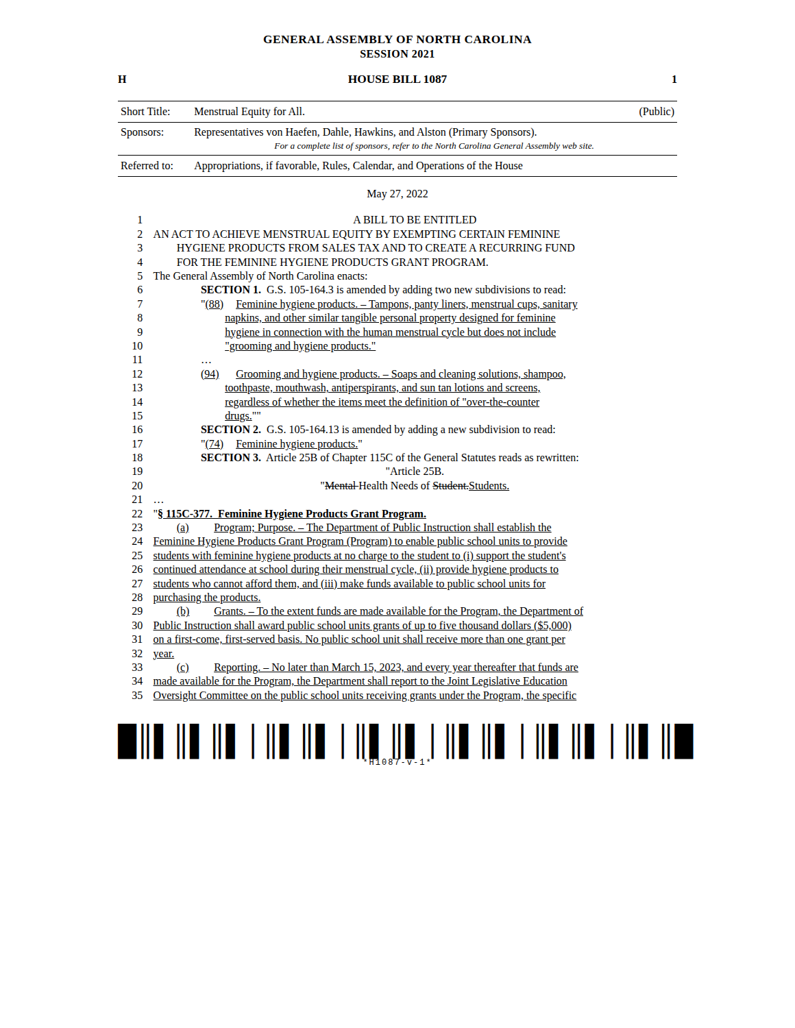GENERAL ASSEMBLY OF NORTH CAROLINA
SESSION 2021
H 1
HOUSE BILL 1087
| Short Title: | Menstrual Equity for All. | (Public) |
| Sponsors: | Representatives von Haefen, Dahle, Hawkins, and Alston (Primary Sponsors). For a complete list of sponsors, refer to the North Carolina General Assembly web site. |
| Referred to: | Appropriations, if favorable, Rules, Calendar, and Operations of the House |
May 27, 2022
| 1 | A BILL TO BE ENTITLED |
| 2 | AN ACT TO ACHIEVE MENSTRUAL EQUITY BY EXEMPTING CERTAIN FEMININE |
| 3 | HYGIENE PRODUCTS FROM SALES TAX AND TO CREATE A RECURRING FUND |
| 4 | FOR THE FEMININE HYGIENE PRODUCTS GRANT PROGRAM. |
| 5 | The General Assembly of North Carolina enacts: |
| 6 | SECTION 1. G.S. 105-164.3 is amended by adding two new subdivisions to read: |
| 7 | " (88) Feminine hygiene products. – Tampons, panty liners, menstrual cups, sanitary |
| 8 | napkins, and other similar tangible personal property designed for feminine |
| 9 | hygiene in connection with the human menstrual cycle but does not include |
| 10 | "grooming and hygiene products." |
| 11 | … |
| 12 | (94) Grooming and hygiene products. – Soaps and cleaning solutions, shampoo, |
| 13 | toothpaste, mouthwash, antiperspirants, and sun tan lotions and screens, |
| 14 | regardless of whether the items meet the definition of "over-the-counter |
| 15 | drugs. "" |
| 16 | SECTION 2. G.S. 105-164.13 is amended by adding a new subdivision to read: |
| 17 | " (74) Feminine hygiene products. " |
| 18 | SECTION 3. Article 25B of Chapter 115C of the General Statutes reads as rewritten: |
| 19 | "Article 25B. |
| 20 | " Mental Health Needs of Student. Students. |
| 21 | … |
| 22 | " § 115C-377. Feminine Hygiene Products Grant Program. |
| 23 | (a) Program; Purpose. – The Department of Public Instruction shall establish the |
| 24 | Feminine Hygiene Products Grant Program (Program) to enable public school units to provide |
| 25 | students with feminine hygiene products at no charge to the student to (i) support the student's |
| 26 | continued attendance at school during their menstrual cycle, (ii) provide hygiene products to |
| 27 | students who cannot afford them, and (iii) make funds available to public school units for |
| 28 | purchasing the products. |
| 29 | (b) Grants. – To the extent funds are made available for the Program, the Department of |
| 30 | Public Instruction shall award public school units grants of up to five thousand dollars ($5,000) |
| 31 | on a first-come, first-served basis. No public school unit shall receive more than one grant per |
| 32 | year. |
| 33 | (c) Reporting. – No later than March 15, 2023, and every year thereafter that funds are |
| 34 | made available for the Program, the Department shall report to the Joint Legislative Education |
| 35 | Oversight Committee on the public school units receiving grants under the Program, the specific |
█║▌║▌║▌│║▌║▌│║▌║▌│║▌║▌│║▌║▌│║▌║█
*H1087-v-1*